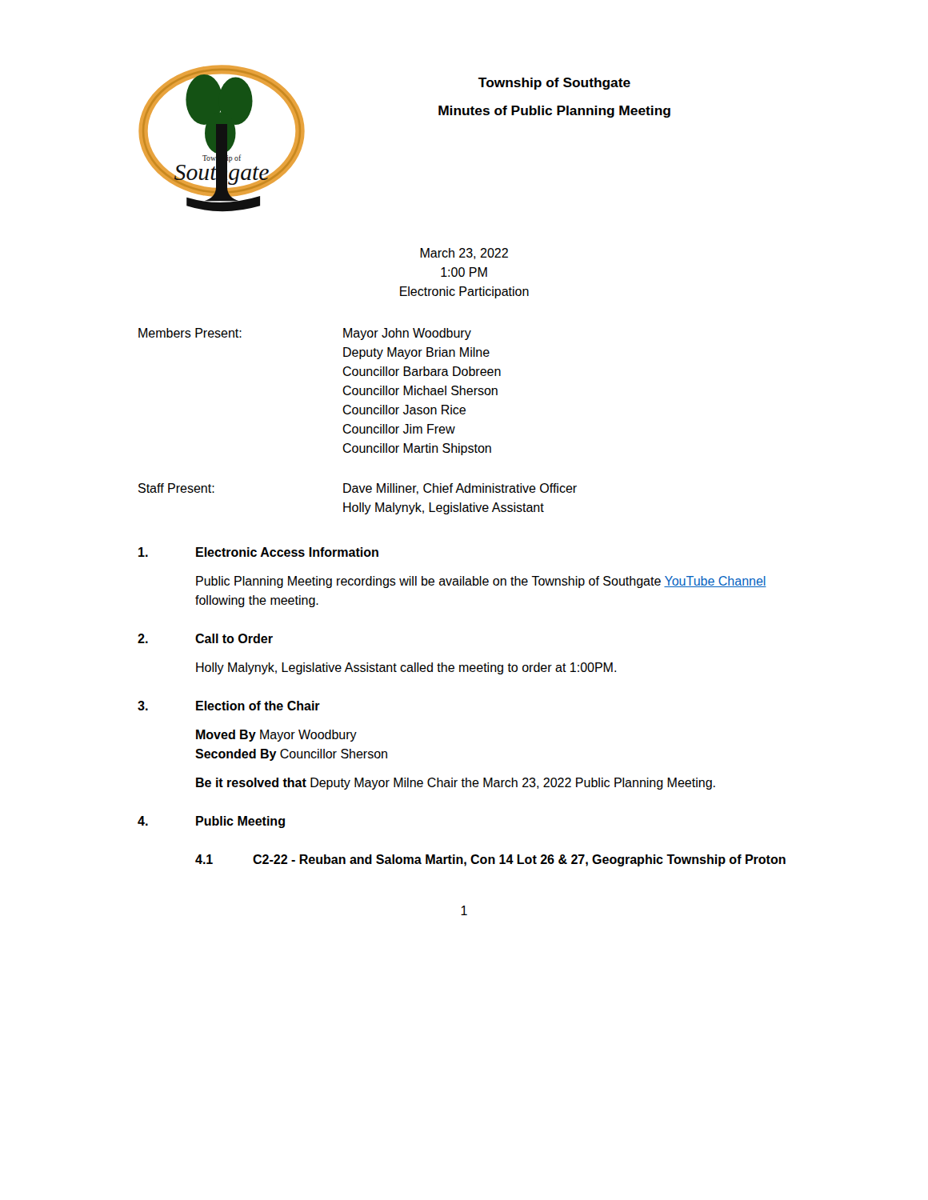Township of Southgate
Minutes of Public Planning Meeting
March 23, 2022
1:00 PM
Electronic Participation
Members Present:
Mayor John Woodbury
Deputy Mayor Brian Milne
Councillor Barbara Dobreen
Councillor Michael Sherson
Councillor Jason Rice
Councillor Jim Frew
Councillor Martin Shipston
Staff Present:
Dave Milliner, Chief Administrative Officer
Holly Malynyk, Legislative Assistant
1.
Electronic Access Information
Public Planning Meeting recordings will be available on the Township of Southgate YouTube Channel following the meeting.
2.
Call to Order
Holly Malynyk, Legislative Assistant called the meeting to order at 1:00PM.
3.
Election of the Chair
Moved By Mayor Woodbury
Seconded By Councillor Sherson
Be it resolved that Deputy Mayor Milne Chair the March 23, 2022 Public Planning Meeting.
4.
Public Meeting
4.1
C2-22 - Reuban and Saloma Martin, Con 14 Lot 26 & 27, Geographic Township of Proton
1